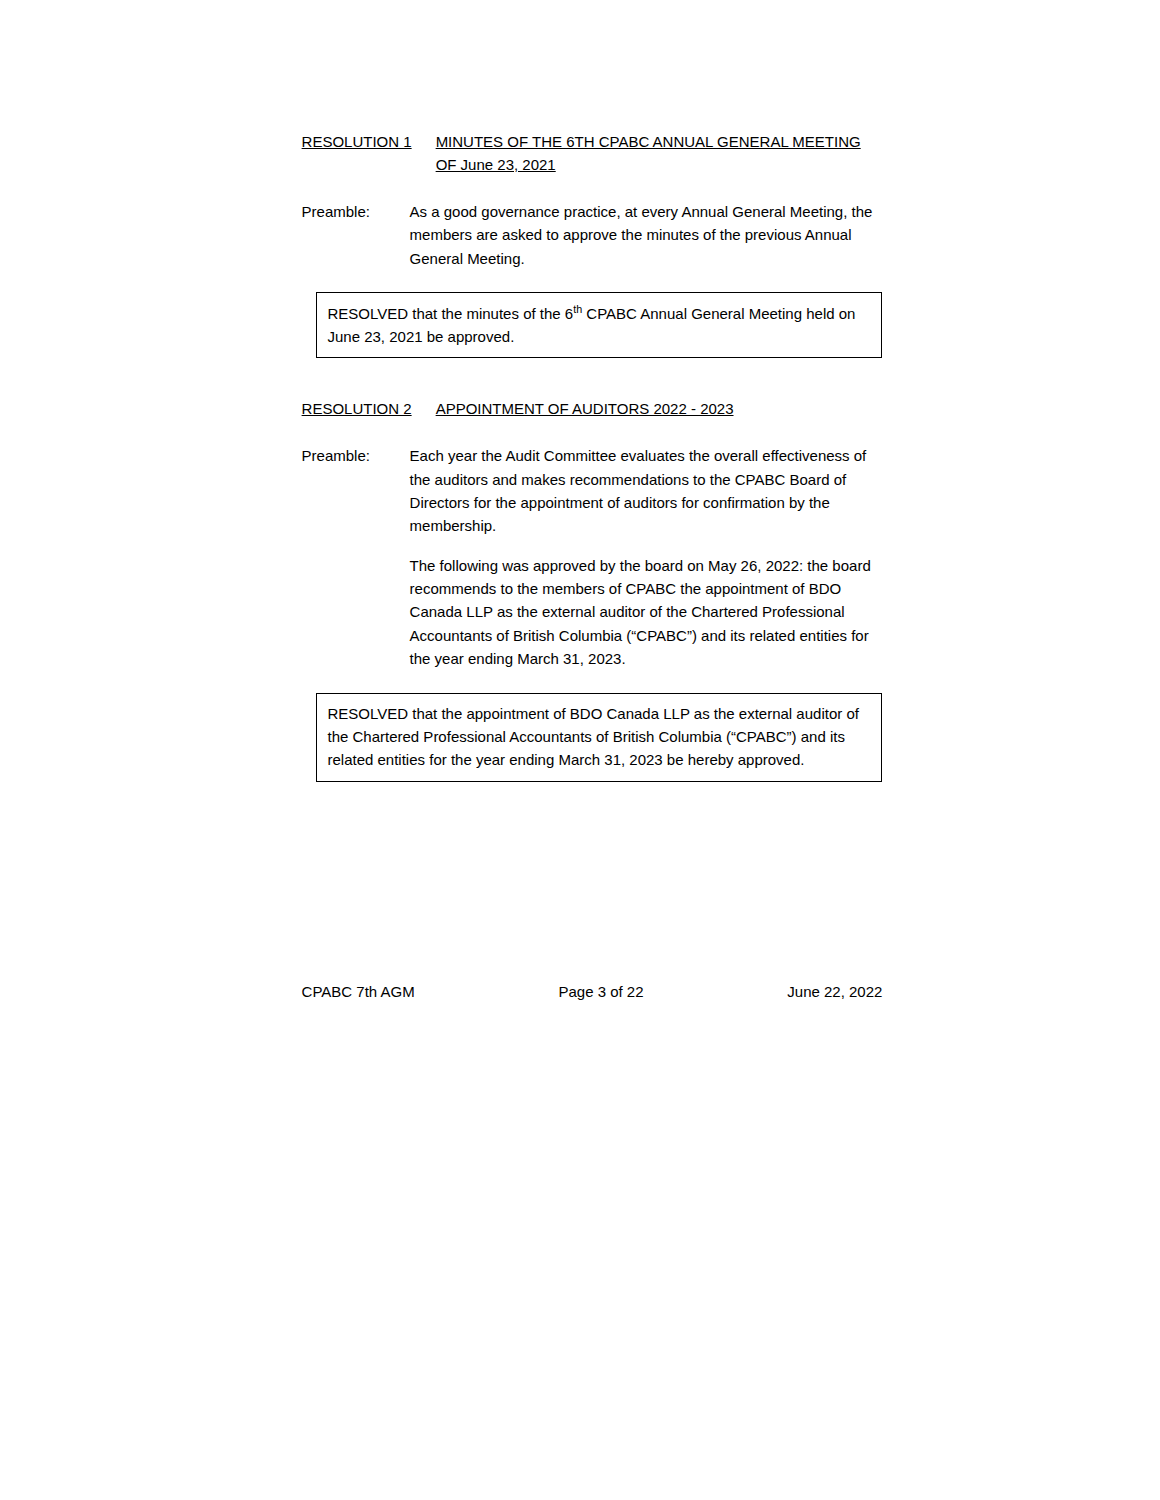RESOLUTION 1 MINUTES OF THE 6TH CPABC ANNUAL GENERAL MEETING OF June 23, 2021
Preamble:
As a good governance practice, at every Annual General Meeting, the members are asked to approve the minutes of the previous Annual General Meeting.
RESOLVED that the minutes of the 6th CPABC Annual General Meeting held on June 23, 2021 be approved.
RESOLUTION 2 APPOINTMENT OF AUDITORS 2022 - 2023
Preamble:
Each year the Audit Committee evaluates the overall effectiveness of the auditors and makes recommendations to the CPABC Board of Directors for the appointment of auditors for confirmation by the membership.
The following was approved by the board on May 26, 2022: the board recommends to the members of CPABC the appointment of BDO Canada LLP as the external auditor of the Chartered Professional Accountants of British Columbia (“CPABC”) and its related entities for the year ending March 31, 2023.
RESOLVED that the appointment of BDO Canada LLP as the external auditor of the Chartered Professional Accountants of British Columbia (“CPABC”) and its related entities for the year ending March 31, 2023 be hereby approved.
CPABC 7th AGM
Page 3 of 22
June 22, 2022